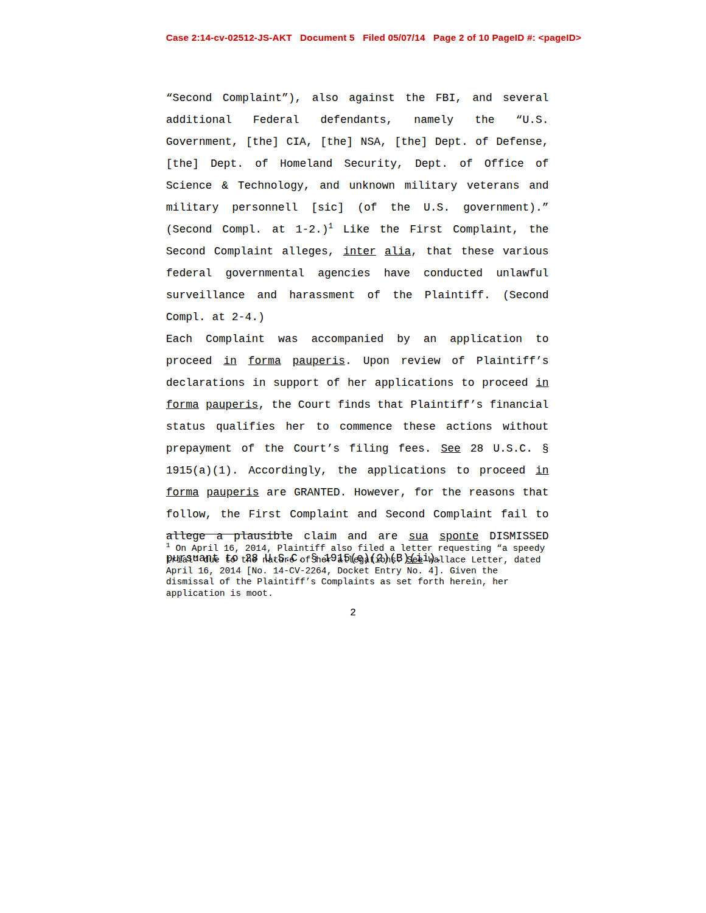Case 2:14-cv-02512-JS-AKT Document 5 Filed 05/07/14 Page 2 of 10 PageID #: <pageID>
“Second Complaint”), also against the FBI, and several additional Federal defendants, namely the “U.S. Government, [the] CIA, [the] NSA, [the] Dept. of Defense, [the] Dept. of Homeland Security, Dept. of Office of Science & Technology, and unknown military veterans and military personnell [sic] (of the U.S. government).” (Second Compl. at 1-2.)1 Like the First Complaint, the Second Complaint alleges, inter alia, that these various federal governmental agencies have conducted unlawful surveillance and harassment of the Plaintiff. (Second Compl. at 2-4.)
Each Complaint was accompanied by an application to proceed in forma pauperis. Upon review of Plaintiff’s declarations in support of her applications to proceed in forma pauperis, the Court finds that Plaintiff’s financial status qualifies her to commence these actions without prepayment of the Court’s filing fees. See 28 U.S.C. § 1915(a)(1). Accordingly, the applications to proceed in forma pauperis are GRANTED. However, for the reasons that follow, the First Complaint and Second Complaint fail to allege a plausible claim and are sua sponte DISMISSED pursuant to 28 U.S.C. § 1915(e)(2)(B)(ii).
1 On April 16, 2014, Plaintiff also filed a letter requesting “a speedy trial” due to the nature of her allegations. See Wallace Letter, dated April 16, 2014 [No. 14-CV-2264, Docket Entry No. 4]. Given the dismissal of the Plaintiff’s Complaints as set forth herein, her application is moot.
2